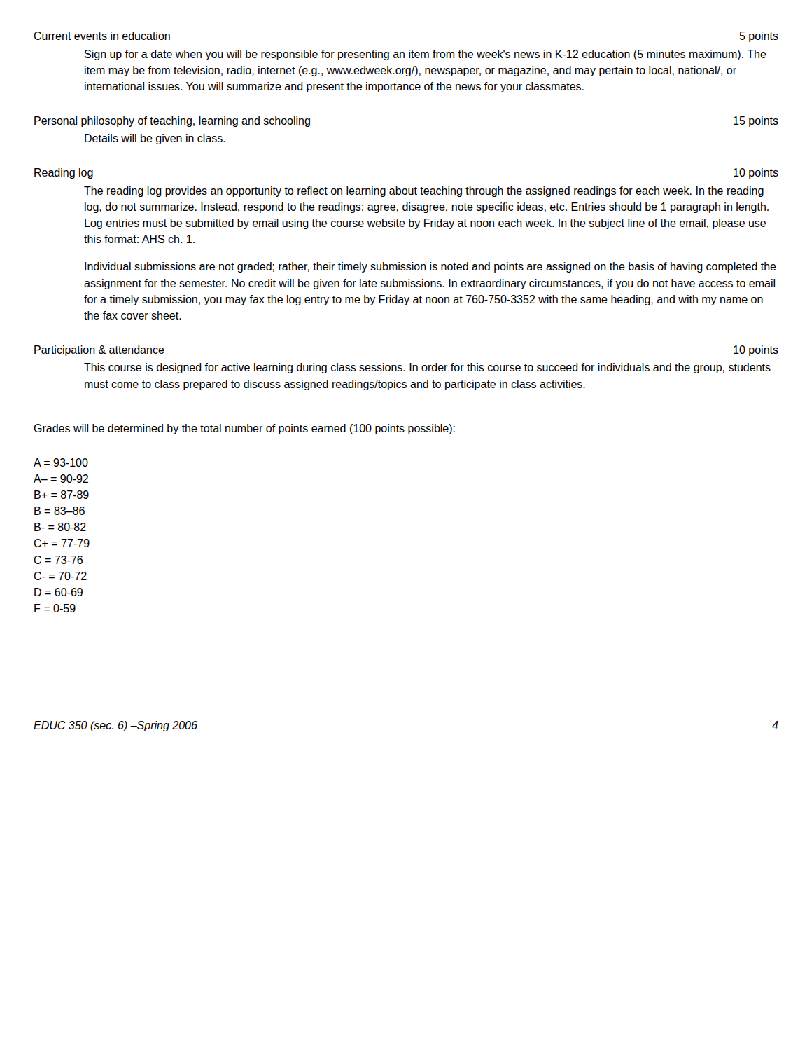Current events in education 5 points
Sign up for a date when you will be responsible for presenting an item from the week's news in K-12 education (5 minutes maximum). The item may be from television, radio, internet (e.g., www.edweek.org/), newspaper, or magazine, and may pertain to local, national/, or international issues. You will summarize and present the importance of the news for your classmates.
Personal philosophy of teaching, learning and schooling 15 points
Details will be given in class.
Reading log 10 points
The reading log provides an opportunity to reflect on learning about teaching through the assigned readings for each week. In the reading log, do not summarize. Instead, respond to the readings: agree, disagree, note specific ideas, etc. Entries should be 1 paragraph in length. Log entries must be submitted by email using the course website by Friday at noon each week. In the subject line of the email, please use this format: AHS ch. 1.
Individual submissions are not graded; rather, their timely submission is noted and points are assigned on the basis of having completed the assignment for the semester. No credit will be given for late submissions. In extraordinary circumstances, if you do not have access to email for a timely submission, you may fax the log entry to me by Friday at noon at 760-750-3352 with the same heading, and with my name on the fax cover sheet.
Participation & attendance 10 points
This course is designed for active learning during class sessions. In order for this course to succeed for individuals and the group, students must come to class prepared to discuss assigned readings/topics and to participate in class activities.
Grades will be determined by the total number of points earned (100 points possible):
A = 93-100
A– = 90-92
B+ = 87-89
B = 83–86
B- = 80-82
C+ = 77-79
C = 73-76
C- = 70-72
D = 60-69
F = 0-59
EDUC 350 (sec. 6) –Spring 2006 4